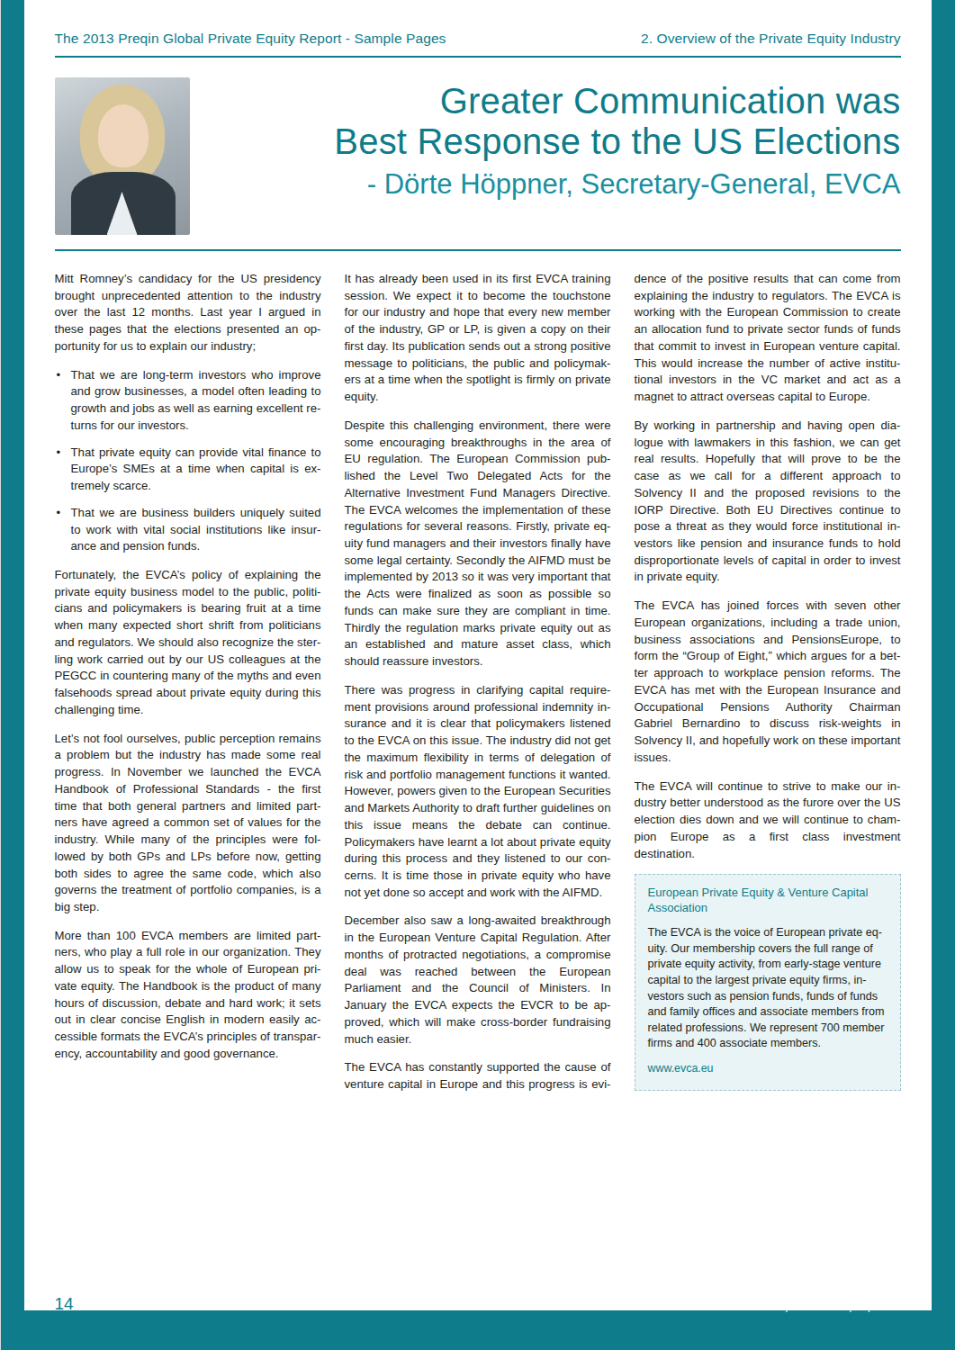The 2013 Preqin Global Private Equity Report - Sample Pages
2. Overview of the Private Equity Industry
Greater Communication was
Best Response to the US Elections
- Dörte Höppner, Secretary-General, EVCA
Mitt Romney’s candidacy for the US presidency brought unprecedented attention to the industry over the last 12 months. Last year I argued in these pages that the elections presented an opportunity for us to explain our industry;
That we are long-term investors who improve and grow businesses, a model often leading to growth and jobs as well as earning excellent returns for our investors.
That private equity can provide vital finance to Europe’s SMEs at a time when capital is extremely scarce.
That we are business builders uniquely suited to work with vital social institutions like insurance and pension funds.
Fortunately, the EVCA’s policy of explaining the private equity business model to the public, politicians and policymakers is bearing fruit at a time when many expected short shrift from politicians and regulators. We should also recognize the sterling work carried out by our US colleagues at the PEGCC in countering many of the myths and even falsehoods spread about private equity during this challenging time.
Let’s not fool ourselves, public perception remains a problem but the industry has made some real progress. In November we launched the EVCA Handbook of Professional Standards - the first time that both general partners and limited partners have agreed a common set of values for the industry. While many of the principles were followed by both GPs and LPs before now, getting both sides to agree the same code, which also governs the treatment of portfolio companies, is a big step.
More than 100 EVCA members are limited partners, who play a full role in our organization. They allow us to speak for the whole of European private equity. The Handbook is the product of many hours of discussion, debate and hard work; it sets out in clear concise English in modern easily accessible formats the EVCA’s principles of transparency, accountability and good governance.
It has already been used in its first EVCA training session. We expect it to become the touchstone for our industry and hope that every new member of the industry, GP or LP, is given a copy on their first day. Its publication sends out a strong positive message to politicians, the public and policymakers at a time when the spotlight is firmly on private equity.
Despite this challenging environment, there were some encouraging breakthroughs in the area of EU regulation. The European Commission published the Level Two Delegated Acts for the Alternative Investment Fund Managers Directive. The EVCA welcomes the implementation of these regulations for several reasons. Firstly, private equity fund managers and their investors finally have some legal certainty. Secondly the AIFMD must be implemented by 2013 so it was very important that the Acts were finalized as soon as possible so funds can make sure they are compliant in time. Thirdly the regulation marks private equity out as an established and mature asset class, which should reassure investors.
There was progress in clarifying capital requirement provisions around professional indemnity insurance and it is clear that policymakers listened to the EVCA on this issue. The industry did not get the maximum flexibility in terms of delegation of risk and portfolio management functions it wanted. However, powers given to the European Securities and Markets Authority to draft further guidelines on this issue means the debate can continue. Policymakers have learnt a lot about private equity during this process and they listened to our concerns. It is time those in private equity who have not yet done so accept and work with the AIFMD.
December also saw a long-awaited breakthrough in the European Venture Capital Regulation. After months of protracted negotiations, a compromise deal was reached between the European Parliament and the Council of Ministers. In January the EVCA expects the EVCR to be approved, which will make cross-border fundraising much easier.
The EVCA has constantly supported the cause of venture capital in Europe and this progress is evidence of the positive results that can come from explaining the industry to regulators. The EVCA is working with the European Commission to create an allocation fund to private sector funds of funds that commit to invest in European venture capital. This would increase the number of active institutional investors in the VC market and act as a magnet to attract overseas capital to Europe.
By working in partnership and having open dialogue with lawmakers in this fashion, we can get real results. Hopefully that will prove to be the case as we call for a different approach to Solvency II and the proposed revisions to the IORP Directive. Both EU Directives continue to pose a threat as they would force institutional investors like pension and insurance funds to hold disproportionate levels of capital in order to invest in private equity.
The EVCA has joined forces with seven other European organizations, including a trade union, business associations and PensionsEurope, to form the “Group of Eight,” which argues for a better approach to workplace pension reforms. The EVCA has met with the European Insurance and Occupational Pensions Authority Chairman Gabriel Bernardino to discuss risk-weights in Solvency II, and hopefully work on these important issues.
The EVCA will continue to strive to make our industry better understood as the furore over the US election dies down and we will continue to champion Europe as a first class investment destination.
European Private Equity & Venture Capital Association
The EVCA is the voice of European private equity. Our membership covers the full range of private equity activity, from early-stage venture capital to the largest private equity firms, investors such as pension funds, funds of funds and family offices and associate members from related professions. We represent 700 member firms and 400 associate members.
www.evca.eu
14
© 2013 Preqin Ltd. / www.preqin.com